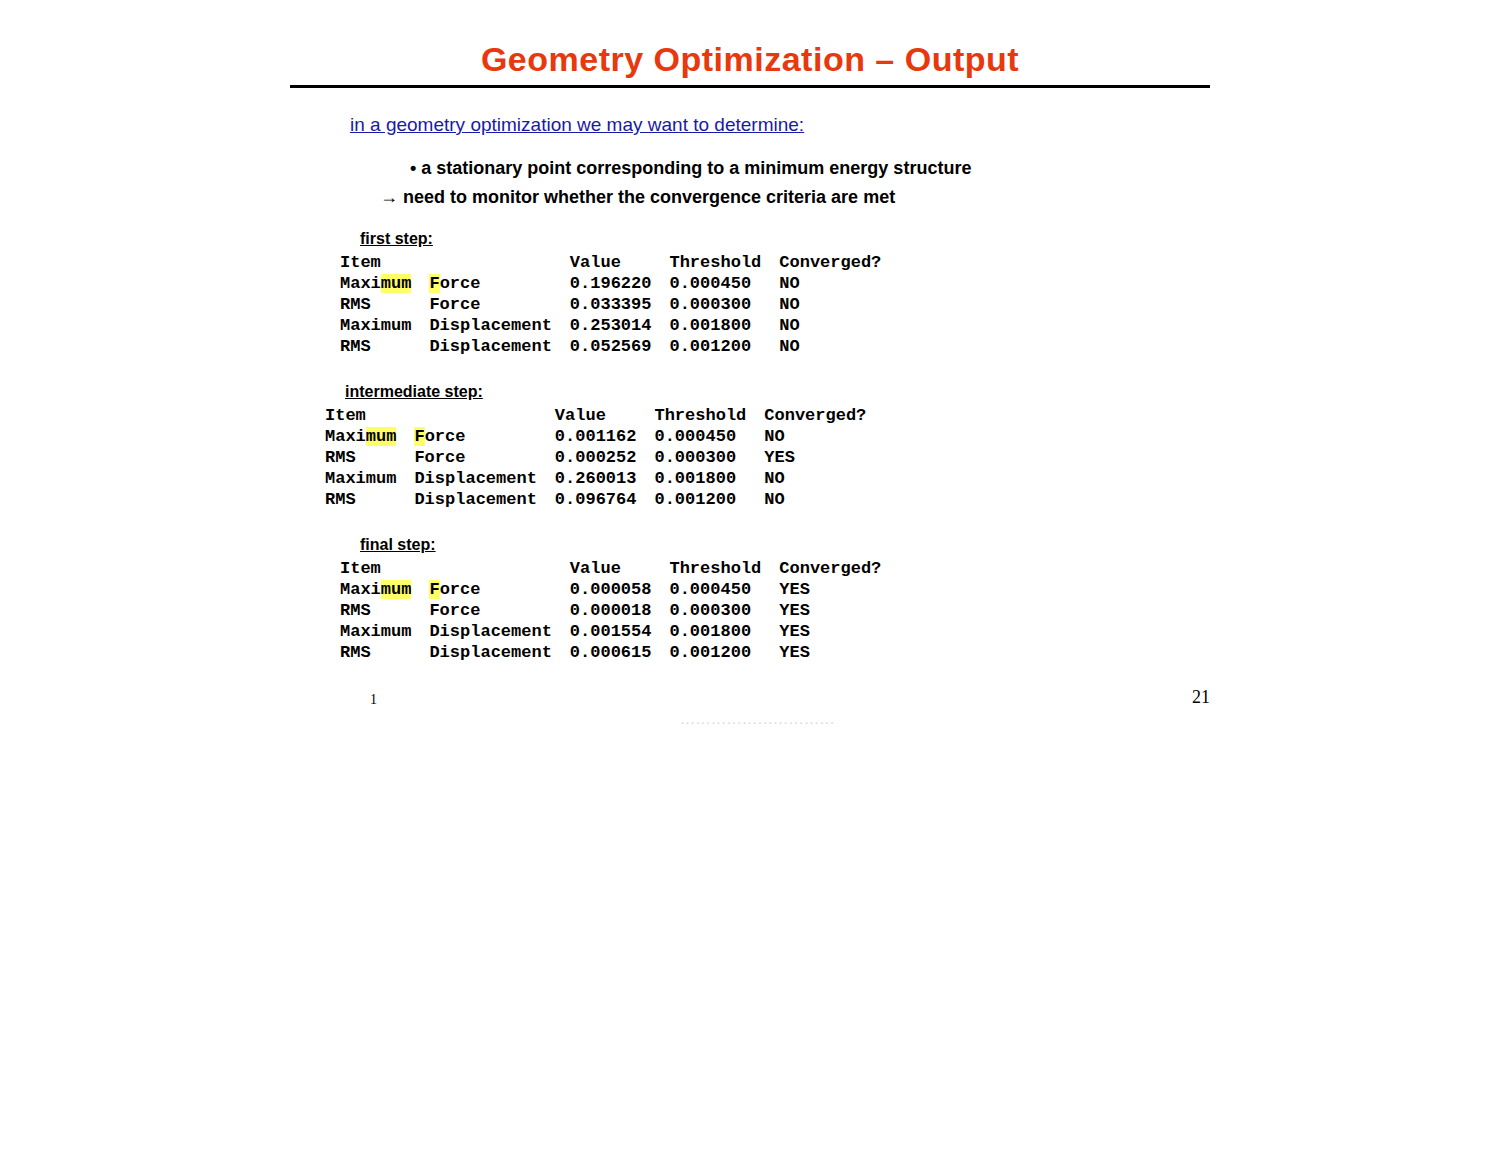Geometry Optimization – Output
in a geometry optimization we may want to determine:
• a stationary point corresponding to a minimum energy structure
→ need to monitor whether the convergence criteria are met
first step:
| Item | Value | Threshold | Converged? |
| --- | --- | --- | --- |
| Maxi mum | F orce | 0.196220 | 0.000450 | NO |
| RMS | Force | 0.033395 | 0.000300 | NO |
| Maximum | Displacement | 0.253014 | 0.001800 | NO |
| RMS | Displacement | 0.052569 | 0.001200 | NO |
intermediate step:
| Item | Value | Threshold | Converged? |
| --- | --- | --- | --- |
| Maxi mum | F orce | 0.001162 | 0.000450 | NO |
| RMS | Force | 0.000252 | 0.000300 | YES |
| Maximum | Displacement | 0.260013 | 0.001800 | NO |
| RMS | Displacement | 0.096764 | 0.001200 | NO |
final step:
| Item | Value | Threshold | Converged? |
| --- | --- | --- | --- |
| Maxi mum | F orce | 0.000058 | 0.000450 | YES |
| RMS | Force | 0.000018 | 0.000300 | YES |
| Maximum | Displacement | 0.001554 | 0.001800 | YES |
| RMS | Displacement | 0.000615 | 0.001200 | YES |
1
21
…………………………